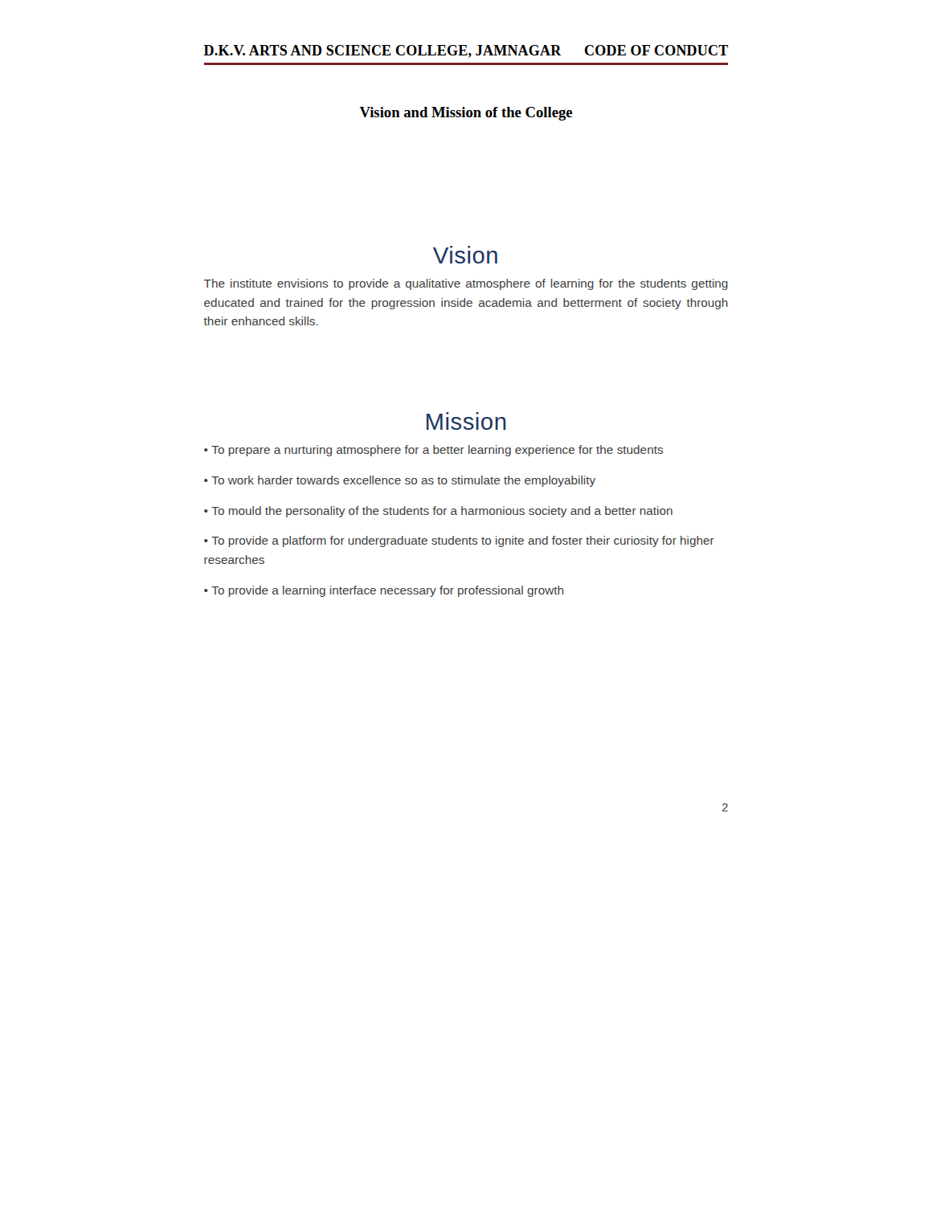D.K.V. Arts and Science College, Jamnagar Code of Conduct
Vision and Mission of the College
Vision
The institute envisions to provide a qualitative atmosphere of learning for the students getting educated and trained for the progression inside academia and betterment of society through their enhanced skills.
Mission
To prepare a nurturing atmosphere for a better learning experience for the students
To work harder towards excellence so as to stimulate the employability
To mould the personality of the students for a harmonious society and a better nation
To provide a platform for undergraduate students to ignite and foster their curiosity for higher researches
To provide a learning interface necessary for professional growth
2